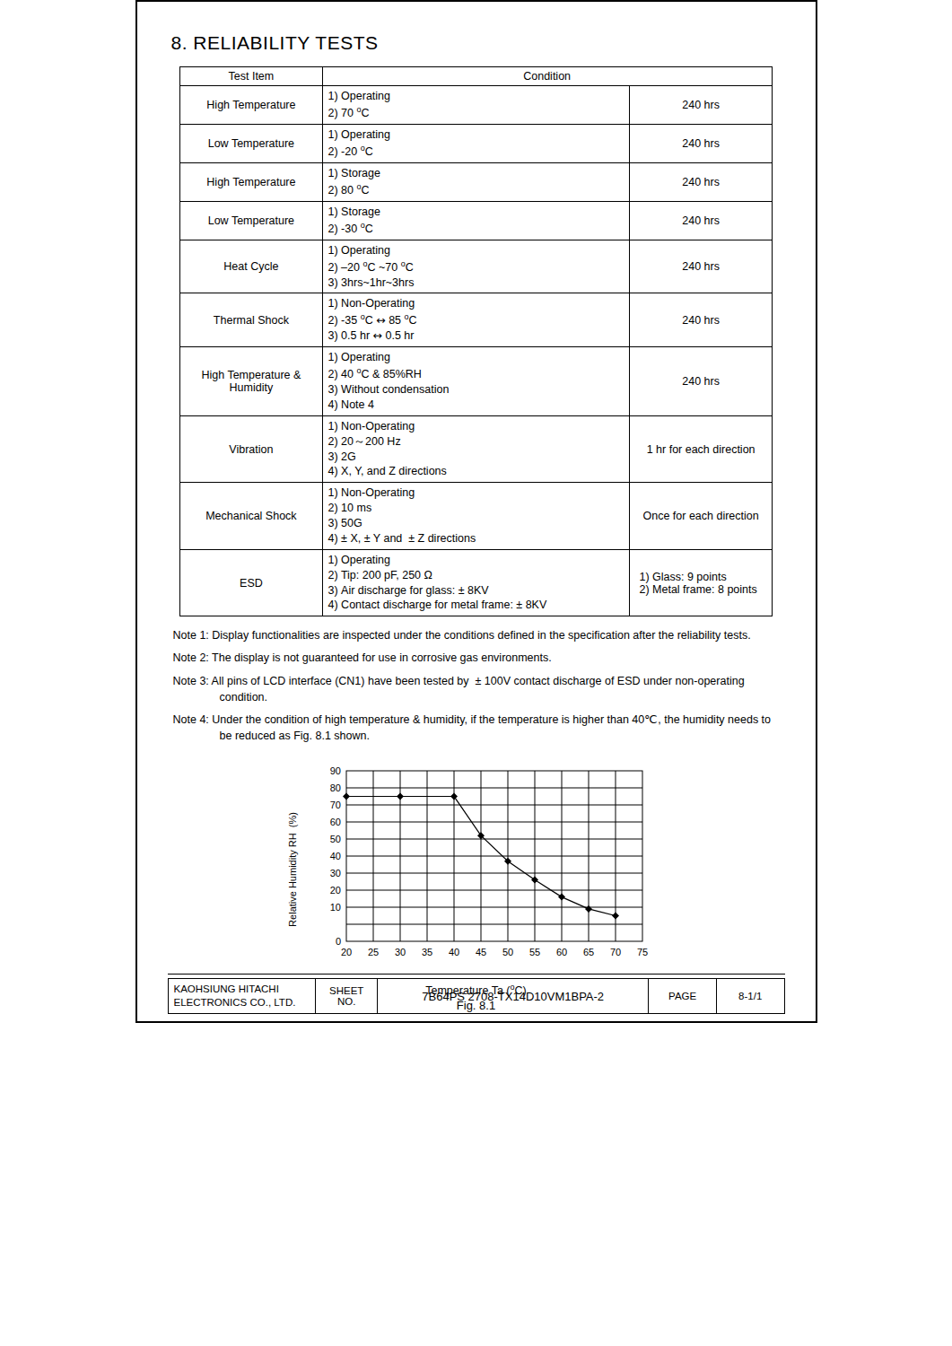8. RELIABILITY TESTS
| Test Item | Condition |
| --- | --- |
| High Temperature | 1) Operating 2) 70 o C | 240 hrs |
| Low Temperature | 1) Operating 2) -20 o C | 240 hrs |
| High Temperature | 1) Storage 2) 80 o C | 240 hrs |
| Low Temperature | 1) Storage 2) -30 o C | 240 hrs |
| Heat Cycle | 1) Operating 2) –20 o C ~70 o C 3) 3hrs~1hr~3hrs | 240 hrs |
| Thermal Shock | 1) Non-Operating 2) -35 o C ↔ 85 o C 3) 0.5 hr ↔ 0.5 hr | 240 hrs |
| High Temperature & Humidity | 1) Operating 2) 40 o C & 85%RH 3) Without condensation 4) Note 4 | 240 hrs |
| Vibration | 1) Non-Operating 2) 20～200 Hz 3) 2G 4) X, Y, and Z directions | 1 hr for each direction |
| Mechanical Shock | 1) Non-Operating 2) 10 ms 3) 50G 4) ± X, ± Y and ± Z directions | Once for each direction |
| ESD | 1) Operating 2) Tip: 200 pF, 250 Ω 3) Air discharge for glass: ± 8KV 4) Contact discharge for metal frame: ± 8KV | 1) Glass: 9 points 2) Metal frame: 8 points |
Note 1: Display functionalities are inspected under the conditions defined in the specification after the reliability tests.
Note 2: The display is not guaranteed for use in corrosive gas environments.
Note 3: All pins of LCD interface (CN1) have been tested by ± 100V contact discharge of ESD under non-operating condition.
Note 4: Under the condition of high temperature & humidity, if the temperature is higher than 40℃, the humidity needs to be reduced as Fig. 8.1 shown.
Relative Humidity RH (%) 90 80 70 60 50 40 30 20 10 0 20 25 30 35 40 45 50 55 60 65 70 75
Temperature Ta (oC)
Fig. 8.1
| KAOHSIUNG HITACHI ELECTRONICS CO., LTD. | SHEET NO. | 7B64PS 2708-TX14D10VM1BPA-2 | PAGE | 8-1/1 |